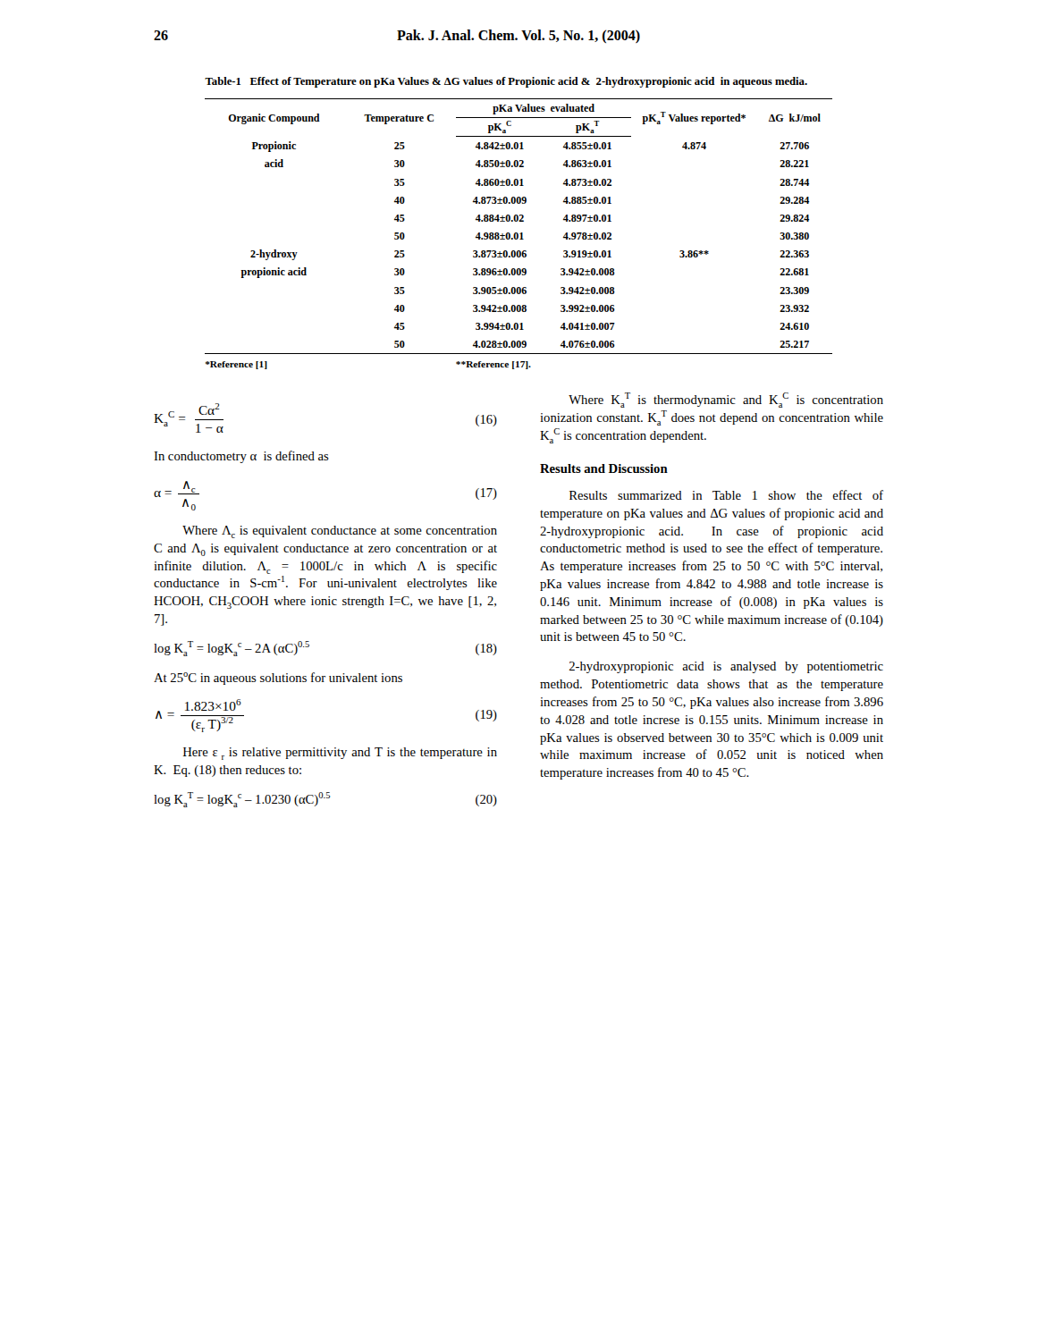26
Pak. J. Anal. Chem. Vol. 5, No. 1, (2004)
Table-1 Effect of Temperature on pKa Values & ΔG values of Propionic acid & 2-hydroxypropionic acid in aqueous media.
| Organic Compound | Temperature C | pKa Values evaluated | pK a T Values reported* | ΔG kJ/mol |
| --- | --- | --- | --- | --- |
| pK a C | pK a T |
| Propionic | 25 | 4.842±0.01 | 4.855±0.01 | 4.874 | 27.706 |
| acid | 30 | 4.850±0.02 | 4.863±0.01 | | 28.221 |
| | 35 | 4.860±0.01 | 4.873±0.02 | | 28.744 |
| | 40 | 4.873±0.009 | 4.885±0.01 | | 29.284 |
| | 45 | 4.884±0.02 | 4.897±0.01 | | 29.824 |
| | 50 | 4.988±0.01 | 4.978±0.02 | | 30.380 |
| 2-hydroxy | 25 | 3.873±0.006 | 3.919±0.01 | 3.86** | 22.363 |
| propionic acid | 30 | 3.896±0.009 | 3.942±0.008 | | 22.681 |
| | 35 | 3.905±0.006 | 3.942±0.008 | | 23.309 |
| | 40 | 3.942±0.008 | 3.992±0.006 | | 23.932 |
| | 45 | 3.994±0.01 | 4.041±0.007 | | 24.610 |
| | 50 | 4.028±0.009 | 4.076±0.006 | | 25.217 |
*Reference [1] **Reference [17].
KaC = Cα2 1 − α
(16)
In conductometry α is defined as
α = ∧c ∧0
(17)
Where Λc is equivalent conductance at some concentration C and Λ0 is equivalent conductance at zero concentration or at infinite dilution. Λc = 1000L/c in which Λ is specific conductance in S-cm-1. For uni-univalent electrolytes like HCOOH, CH3COOH where ionic strength I=C, we have [1, 2, 7].
log KaT = logKac – 2A (αC)0.5
(18)
At 25oC in aqueous solutions for univalent ions
∧ = 1.823×106 (εr T)3/2
(19)
Here ε r is relative permittivity and T is the temperature in K. Eq. (18) then reduces to:
log KaT = logKac – 1.0230 (αC)0.5
(20)
Where KaT is thermodynamic and KaC is concentration ionization constant. KaT does not depend on concentration while KaC is concentration dependent.
Results and Discussion
Results summarized in Table 1 show the effect of temperature on pKa values and ΔG values of propionic acid and 2-hydroxypropionic acid. In case of propionic acid conductometric method is used to see the effect of temperature. As temperature increases from 25 to 50 °C with 5°C interval, pKa values increase from 4.842 to 4.988 and totle increase is 0.146 unit. Minimum increase of (0.008) in pKa values is marked between 25 to 30 °C while maximum increase of (0.104) unit is between 45 to 50 °C.
2-hydroxypropionic acid is analysed by potentiometric method. Potentiometric data shows that as the temperature increases from 25 to 50 °C, pKa values also increase from 3.896 to 4.028 and totle increse is 0.155 units. Minimum increase in pKa values is observed between 30 to 35°C which is 0.009 unit while maximum increase of 0.052 unit is noticed when temperature increases from 40 to 45 °C.